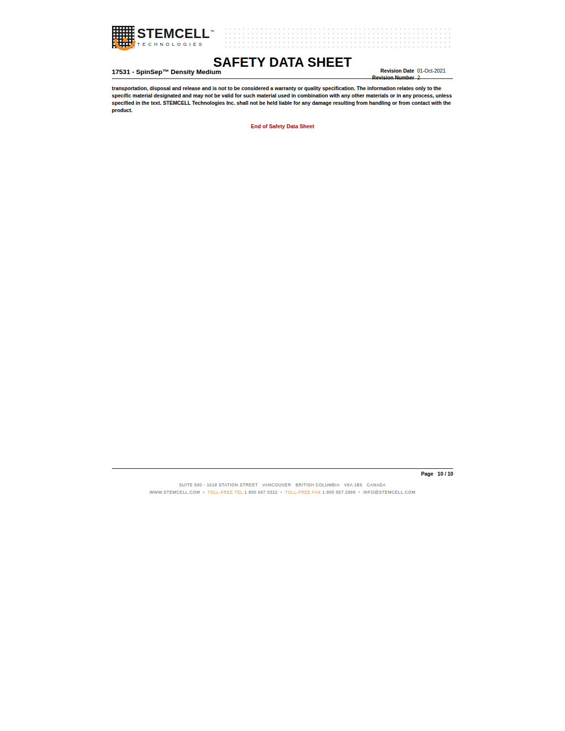STEMCELL™
TECHNOLOGIES
SAFETY DATA SHEET
Revision Date 01-Oct-2021
Revision Number 2
17531 - SpinSep™ Density Medium
transportation, disposal and release and is not to be considered a warranty or quality specification. The information relates only to the specific material designated and may not be valid for such material used in combination with any other materials or in any process, unless specified in the text. STEMCELL Technologies Inc. shall not be held liable for any damage resulting from handling or from contact with the product.
End of Safety Data Sheet
Page 10 / 10
SUITE 500 - 1618 STATION STREET VANCOUVER BRITISH COLUMBIA V6A 1B6 CANADA
WWW.STEMCELL.COM • TOLL-FREE TEL 1 800 667 0322 • TOLL-FREE FAX 1 800 567 2899 • INFO@STEMCELL.COM